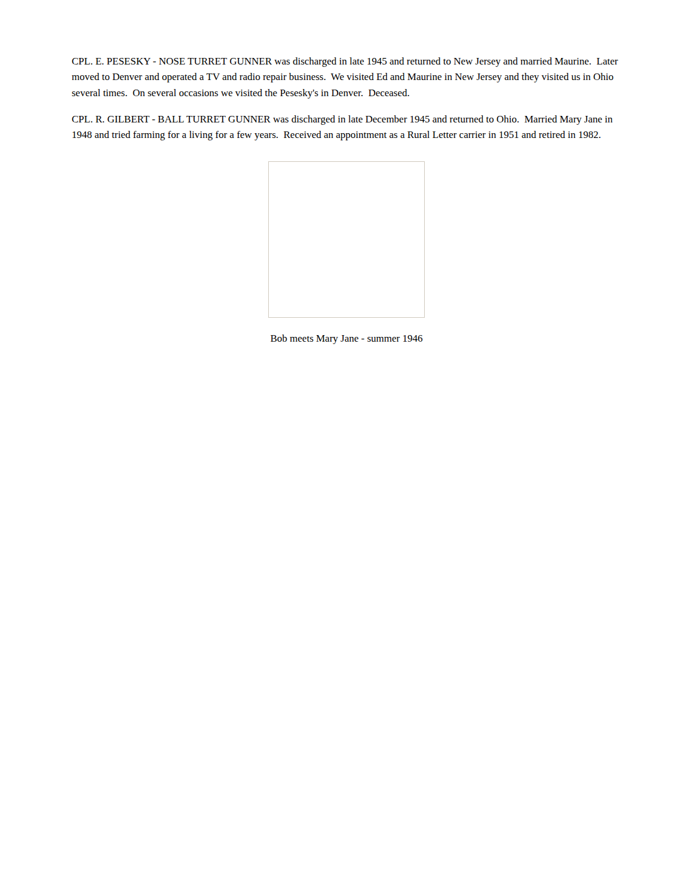CPL. E. PESESKY - NOSE TURRET GUNNER was discharged in late 1945 and returned to New Jersey and married Maurine. Later moved to Denver and operated a TV and radio repair business. We visited Ed and Maurine in New Jersey and they visited us in Ohio several times. On several occasions we visited the Pesesky's in Denver. Deceased.
CPL. R. GILBERT - BALL TURRET GUNNER was discharged in late December 1945 and returned to Ohio. Married Mary Jane in 1948 and tried farming for a living for a few years. Received an appointment as a Rural Letter carrier in 1951 and retired in 1982.
Bob meets Mary Jane - summer 1946